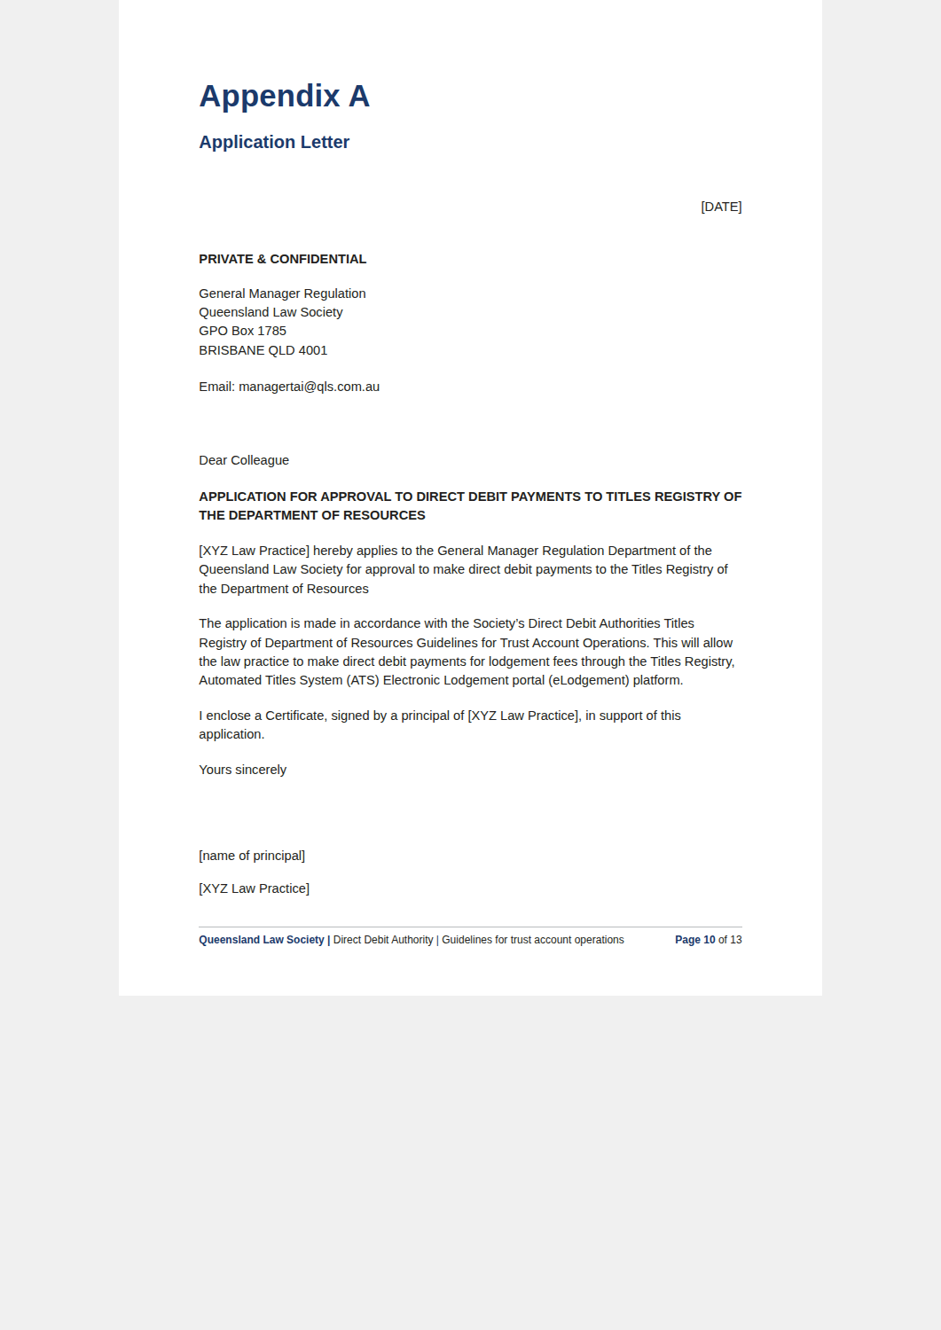Appendix A
Application Letter
[DATE]
PRIVATE & CONFIDENTIAL
General Manager Regulation
Queensland Law Society
GPO Box 1785
BRISBANE QLD 4001
Email: managertai@qls.com.au
Dear Colleague
Application for approval to direct debit payments to Titles Registry of the Department of Resources
[XYZ Law Practice] hereby applies to the General Manager Regulation Department of the Queensland Law Society for approval to make direct debit payments to the Titles Registry of the Department of Resources
The application is made in accordance with the Society’s Direct Debit Authorities Titles Registry of Department of Resources Guidelines for Trust Account Operations. This will allow the law practice to make direct debit payments for lodgement fees through the Titles Registry, Automated Titles System (ATS) Electronic Lodgement portal (eLodgement) platform.
I enclose a Certificate, signed by a principal of [XYZ Law Practice], in support of this application.
Yours sincerely
[name of principal]
[XYZ Law Practice]
Queensland Law Society | Direct Debit Authority | Guidelines for trust account operations
Page 10 of 13